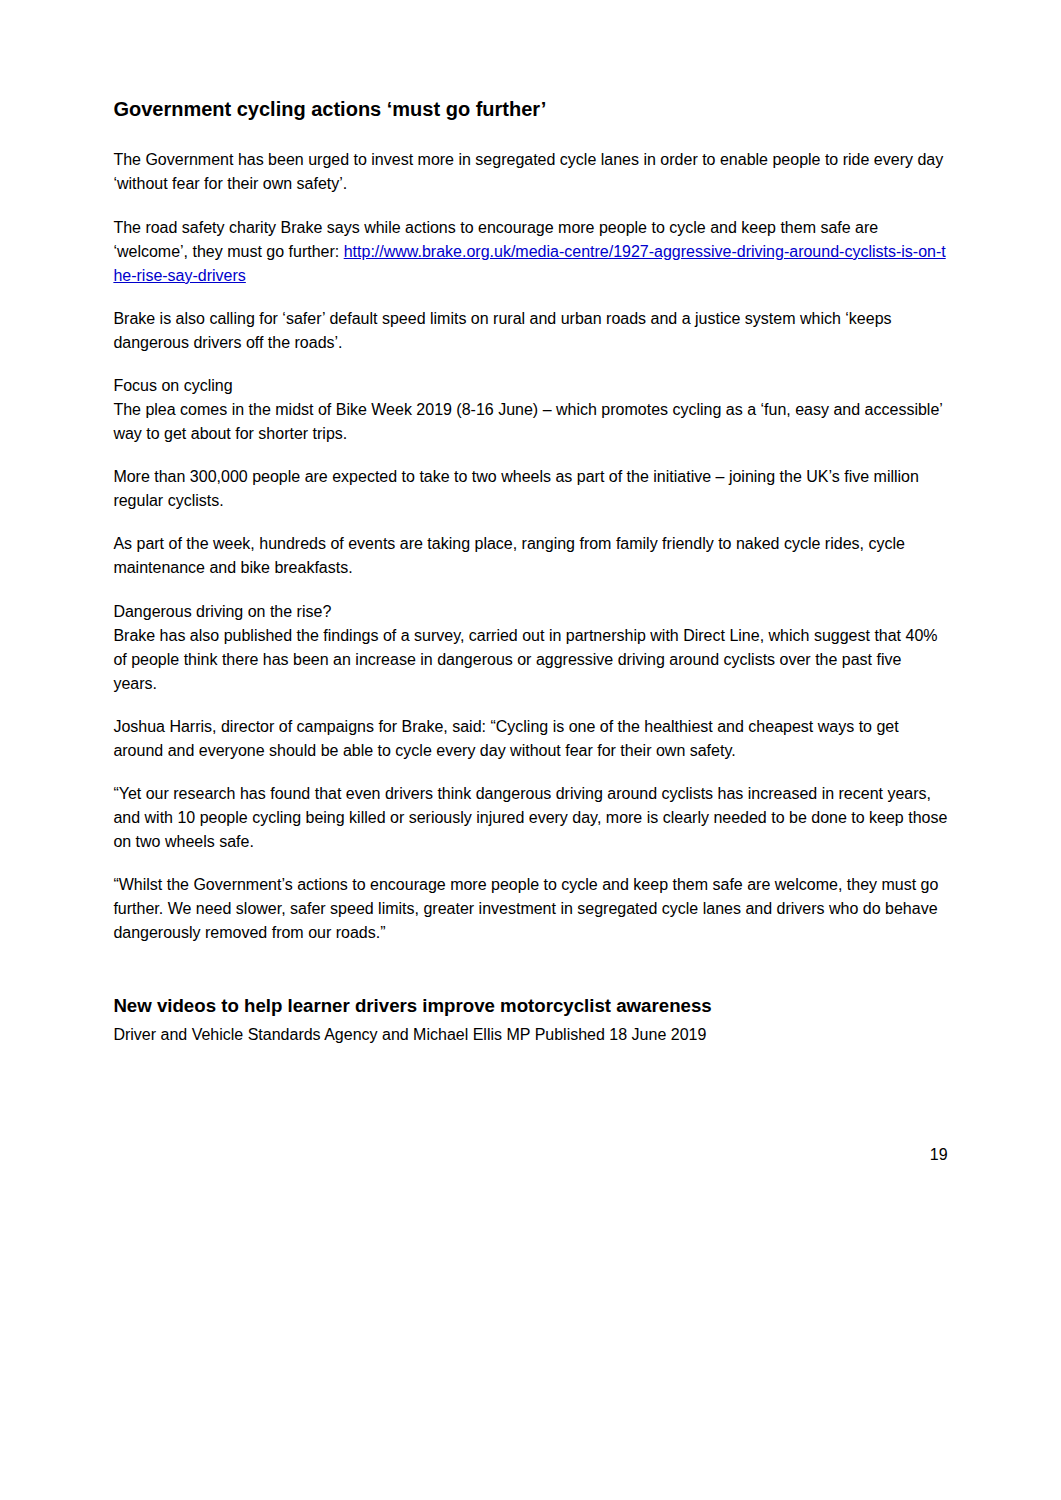Government cycling actions ‘must go further’
The Government has been urged to invest more in segregated cycle lanes in order to enable people to ride every day ‘without fear for their own safety’.
The road safety charity Brake says while actions to encourage more people to cycle and keep them safe are ‘welcome’, they must go further: http://www.brake.org.uk/media-centre/1927-aggressive-driving-around-cyclists-is-on-the-rise-say-drivers
Brake is also calling for ‘safer’ default speed limits on rural and urban roads and a justice system which ‘keeps dangerous drivers off the roads’.
Focus on cycling
The plea comes in the midst of Bike Week 2019 (8-16 June) – which promotes cycling as a ‘fun, easy and accessible’ way to get about for shorter trips.
More than 300,000 people are expected to take to two wheels as part of the initiative – joining the UK’s five million regular cyclists.
As part of the week, hundreds of events are taking place, ranging from family friendly to naked cycle rides, cycle maintenance and bike breakfasts.
Dangerous driving on the rise?
Brake has also published the findings of a survey, carried out in partnership with Direct Line, which suggest that 40% of people think there has been an increase in dangerous or aggressive driving around cyclists over the past five years.
Joshua Harris, director of campaigns for Brake, said: “Cycling is one of the healthiest and cheapest ways to get around and everyone should be able to cycle every day without fear for their own safety.
“Yet our research has found that even drivers think dangerous driving around cyclists has increased in recent years, and with 10 people cycling being killed or seriously injured every day, more is clearly needed to be done to keep those on two wheels safe.
“Whilst the Government’s actions to encourage more people to cycle and keep them safe are welcome, they must go further. We need slower, safer speed limits, greater investment in segregated cycle lanes and drivers who do behave dangerously removed from our roads.”
New videos to help learner drivers improve motorcyclist awareness
Driver and Vehicle Standards Agency and Michael Ellis MP Published 18 June 2019
19